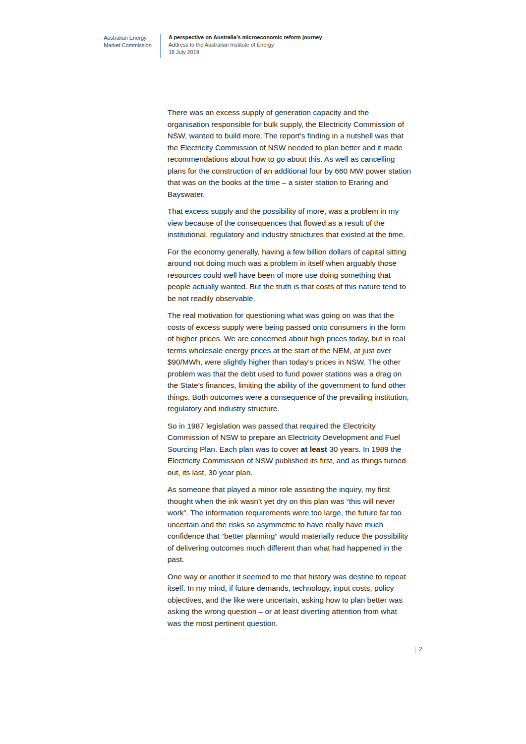Australian Energy Market Commission
A perspective on Australia’s microeconomic reform journey
Address to the Australian Institute of Energy
18 July 2019
There was an excess supply of generation capacity and the organisation responsible for bulk supply, the Electricity Commission of NSW, wanted to build more. The report’s finding in a nutshell was that the Electricity Commission of NSW needed to plan better and it made recommendations about how to go about this. As well as cancelling plans for the construction of an additional four by 660 MW power station that was on the books at the time – a sister station to Eraring and Bayswater.
That excess supply and the possibility of more, was a problem in my view because of the consequences that flowed as a result of the institutional, regulatory and industry structures that existed at the time.
For the economy generally, having a few billion dollars of capital sitting around not doing much was a problem in itself when arguably those resources could well have been of more use doing something that people actually wanted. But the truth is that costs of this nature tend to be not readily observable.
The real motivation for questioning what was going on was that the costs of excess supply were being passed onto consumers in the form of higher prices. We are concerned about high prices today, but in real terms wholesale energy prices at the start of the NEM, at just over $90/MWh, were slightly higher than today’s prices in NSW. The other problem was that the debt used to fund power stations was a drag on the State’s finances, limiting the ability of the government to fund other things. Both outcomes were a consequence of the prevailing institution, regulatory and industry structure.
So in 1987 legislation was passed that required the Electricity Commission of NSW to prepare an Electricity Development and Fuel Sourcing Plan. Each plan was to cover at least 30 years. In 1989 the Electricity Commission of NSW published its first, and as things turned out, its last, 30 year plan.
As someone that played a minor role assisting the inquiry, my first thought when the ink wasn’t yet dry on this plan was “this will never work”. The information requirements were too large, the future far too uncertain and the risks so asymmetric to have really have much confidence that “better planning” would materially reduce the possibility of delivering outcomes much different than what had happened in the past.
One way or another it seemed to me that history was destine to repeat itself. In my mind, if future demands, technology, input costs, policy objectives, and the like were uncertain, asking how to plan better was asking the wrong question – or at least diverting attention from what was the most pertinent question.
| 2